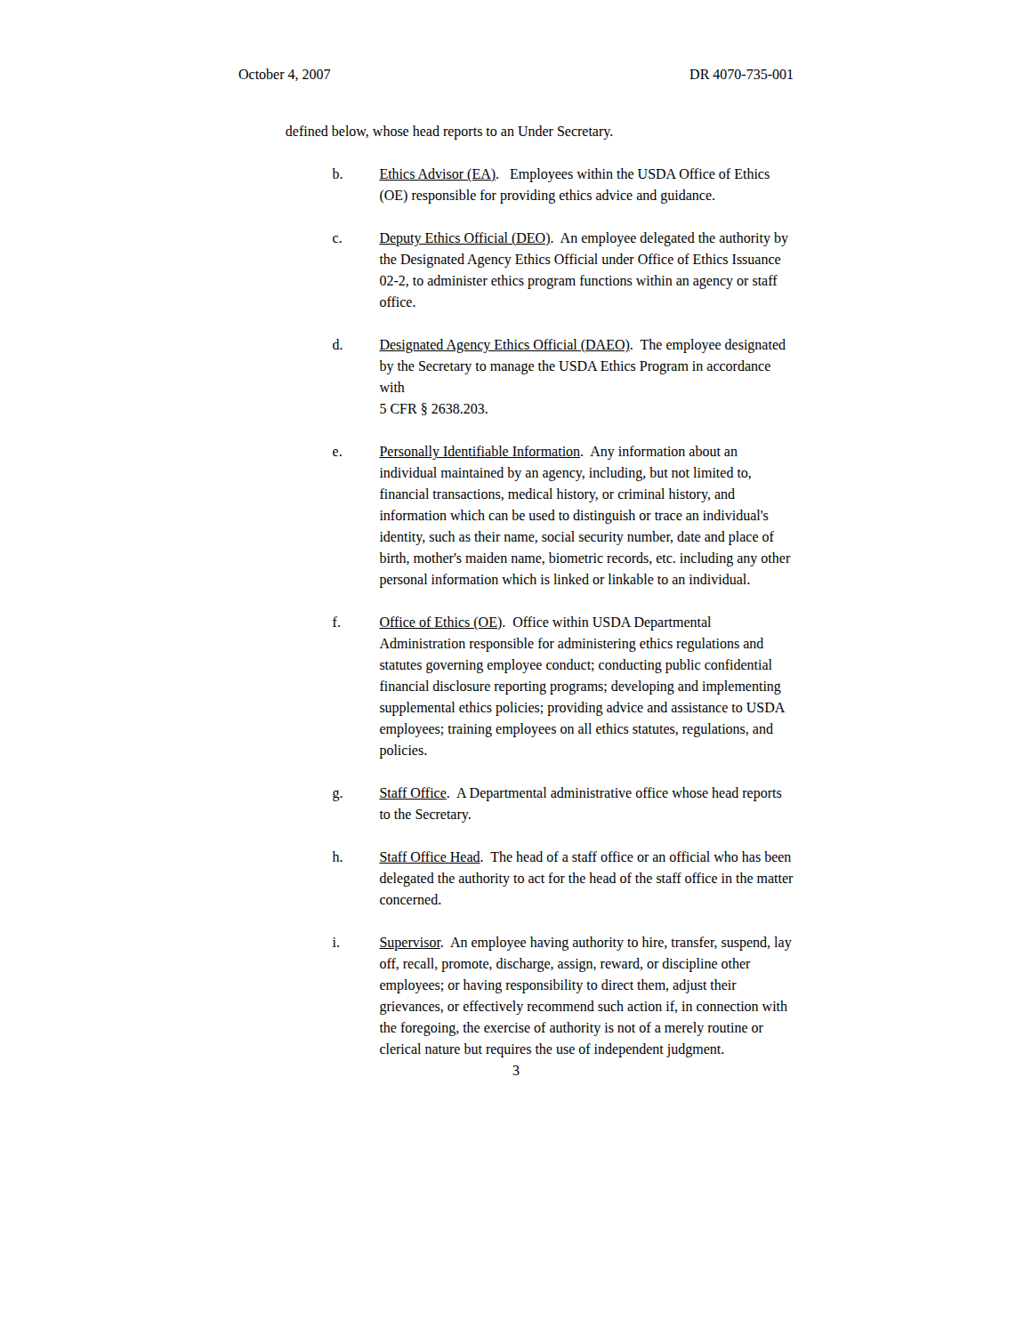October 4, 2007 DR 4070-735-001
defined below, whose head reports to an Under Secretary.
b.
Ethics Advisor (EA). Employees within the USDA Office of Ethics (OE) responsible for providing ethics advice and guidance.
c.
Deputy Ethics Official (DEO). An employee delegated the authority by the Designated Agency Ethics Official under Office of Ethics Issuance 02-2, to administer ethics program functions within an agency or staff office.
d.
Designated Agency Ethics Official (DAEO). The employee designated by the Secretary to manage the USDA Ethics Program in accordance with
5 CFR § 2638.203.
e.
Personally Identifiable Information. Any information about an individual maintained by an agency, including, but not limited to, financial transactions, medical history, or criminal history, and information which can be used to distinguish or trace an individual's identity, such as their name, social security number, date and place of birth, mother's maiden name, biometric records, etc. including any other personal information which is linked or linkable to an individual.
f.
Office of Ethics (OE). Office within USDA Departmental Administration responsible for administering ethics regulations and statutes governing employee conduct; conducting public confidential financial disclosure reporting programs; developing and implementing supplemental ethics policies; providing advice and assistance to USDA employees; training employees on all ethics statutes, regulations, and policies.
g.
Staff Office. A Departmental administrative office whose head reports to the Secretary.
h.
Staff Office Head. The head of a staff office or an official who has been delegated the authority to act for the head of the staff office in the matter concerned.
i.
Supervisor. An employee having authority to hire, transfer, suspend, lay off, recall, promote, discharge, assign, reward, or discipline other employees; or having responsibility to direct them, adjust their grievances, or effectively recommend such action if, in connection with the foregoing, the exercise of authority is not of a merely routine or clerical nature but requires the use of independent judgment.
3